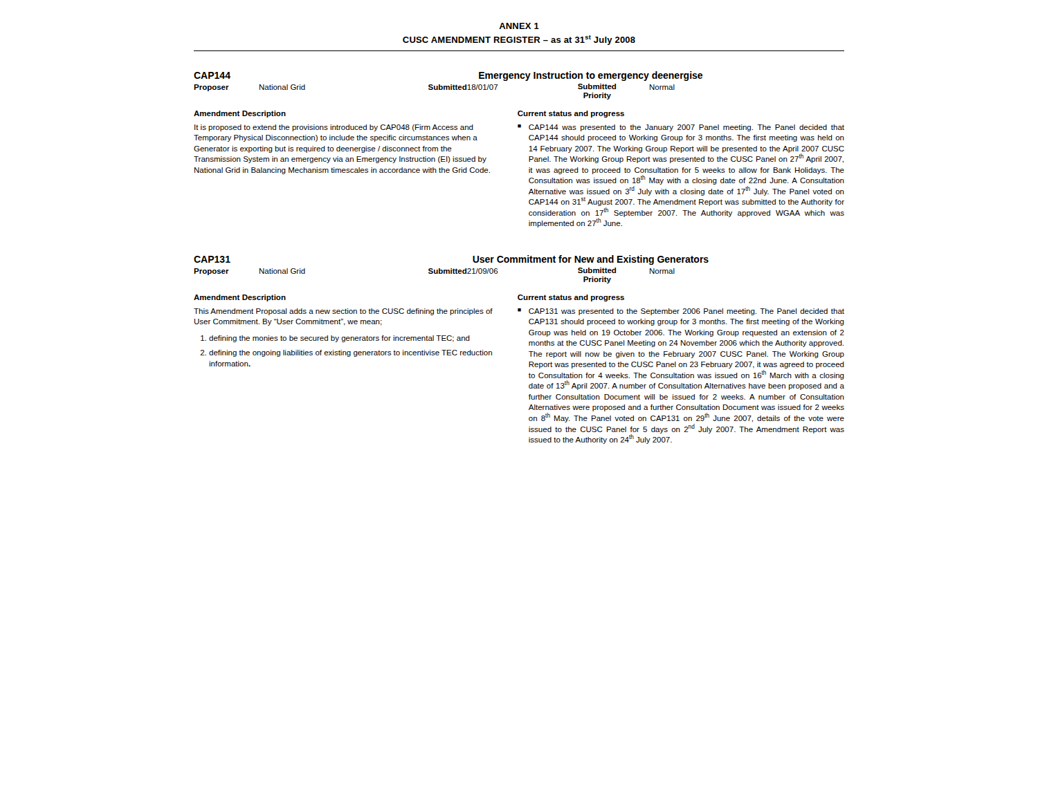ANNEX 1
CUSC AMENDMENT REGISTER – as at 31st July 2008
| CAP144 | Emergency Instruction to emergency deenergise |
| Proposer | National Grid | Submitted | 18/01/07 | Submitted Priority | Normal |
Amendment Description
It is proposed to extend the provisions introduced by CAP048 (Firm Access and Temporary Physical Disconnection) to include the specific circumstances when a Generator is exporting but is required to deenergise / disconnect from the Transmission System in an emergency via an Emergency Instruction (EI) issued by National Grid in Balancing Mechanism timescales in accordance with the Grid Code.
Current status and progress
■
CAP144 was presented to the January 2007 Panel meeting. The Panel decided that CAP144 should proceed to Working Group for 3 months. The first meeting was held on 14 February 2007. The Working Group Report will be presented to the April 2007 CUSC Panel. The Working Group Report was presented to the CUSC Panel on 27th April 2007, it was agreed to proceed to Consultation for 5 weeks to allow for Bank Holidays. The Consultation was issued on 18th May with a closing date of 22nd June. A Consultation Alternative was issued on 3rd July with a closing date of 17th July. The Panel voted on CAP144 on 31st August 2007. The Amendment Report was submitted to the Authority for consideration on 17th September 2007. The Authority approved WGAA which was implemented on 27th June.
| CAP131 | User Commitment for New and Existing Generators |
| Proposer | National Grid | Submitted | 21/09/06 | Submitted Priority | Normal |
Amendment Description
This Amendment Proposal adds a new section to the CUSC defining the principles of User Commitment. By “User Commitment”, we mean;
defining the monies to be secured by generators for incremental TEC; and
defining the ongoing liabilities of existing generators to incentivise TEC reduction information.
Current status and progress
■
CAP131 was presented to the September 2006 Panel meeting. The Panel decided that CAP131 should proceed to working group for 3 months. The first meeting of the Working Group was held on 19 October 2006. The Working Group requested an extension of 2 months at the CUSC Panel Meeting on 24 November 2006 which the Authority approved. The report will now be given to the February 2007 CUSC Panel. The Working Group Report was presented to the CUSC Panel on 23 February 2007, it was agreed to proceed to Consultation for 4 weeks. The Consultation was issued on 16th March with a closing date of 13th April 2007. A number of Consultation Alternatives have been proposed and a further Consultation Document will be issued for 2 weeks. A number of Consultation Alternatives were proposed and a further Consultation Document was issued for 2 weeks on 8th May. The Panel voted on CAP131 on 29th June 2007, details of the vote were issued to the CUSC Panel for 5 days on 2nd July 2007. The Amendment Report was issued to the Authority on 24th July 2007.